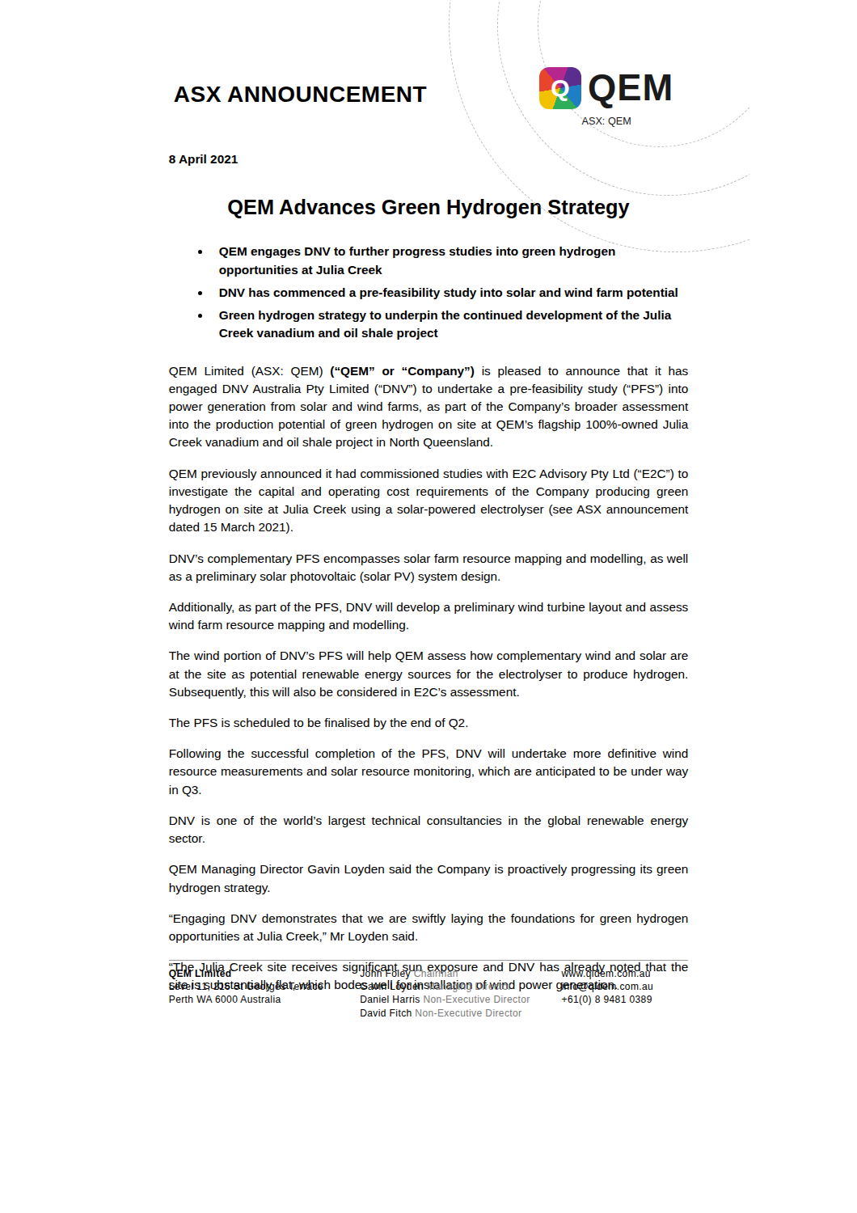ASX ANNOUNCEMENT
QEM
ASX: QEM
8 April 2021
QEM Advances Green Hydrogen Strategy
QEM engages DNV to further progress studies into green hydrogen opportunities at Julia Creek
DNV has commenced a pre-feasibility study into solar and wind farm potential
Green hydrogen strategy to underpin the continued development of the Julia Creek vanadium and oil shale project
QEM Limited (ASX: QEM) (“QEM” or “Company”) is pleased to announce that it has engaged DNV Australia Pty Limited (“DNV”) to undertake a pre-feasibility study (“PFS”) into power generation from solar and wind farms, as part of the Company’s broader assessment into the production potential of green hydrogen on site at QEM’s flagship 100%-owned Julia Creek vanadium and oil shale project in North Queensland.
QEM previously announced it had commissioned studies with E2C Advisory Pty Ltd (“E2C”) to investigate the capital and operating cost requirements of the Company producing green hydrogen on site at Julia Creek using a solar-powered electrolyser (see ASX announcement dated 15 March 2021).
DNV’s complementary PFS encompasses solar farm resource mapping and modelling, as well as a preliminary solar photovoltaic (solar PV) system design.
Additionally, as part of the PFS, DNV will develop a preliminary wind turbine layout and assess wind farm resource mapping and modelling.
The wind portion of DNV’s PFS will help QEM assess how complementary wind and solar are at the site as potential renewable energy sources for the electrolyser to produce hydrogen. Subsequently, this will also be considered in E2C’s assessment.
The PFS is scheduled to be finalised by the end of Q2.
Following the successful completion of the PFS, DNV will undertake more definitive wind resource measurements and solar resource monitoring, which are anticipated to be under way in Q3.
DNV is one of the world’s largest technical consultancies in the global renewable energy sector.
QEM Managing Director Gavin Loyden said the Company is proactively progressing its green hydrogen strategy.
“Engaging DNV demonstrates that we are swiftly laying the foundations for green hydrogen opportunities at Julia Creek,” Mr Loyden said.
“The Julia Creek site receives significant sun exposure and DNV has already noted that the site is substantially flat, which bodes well for installation of wind power generation.
QEM Limited
Level 11, 216 St Georges Terrace
Perth WA 6000 Australia
John Foley Chairman
Gavin Loyden Managing Director
Daniel Harris Non-Executive Director
David Fitch Non-Executive Director
www.qldem.com.au
info@qldem.com.au
+61(0) 8 9481 0389